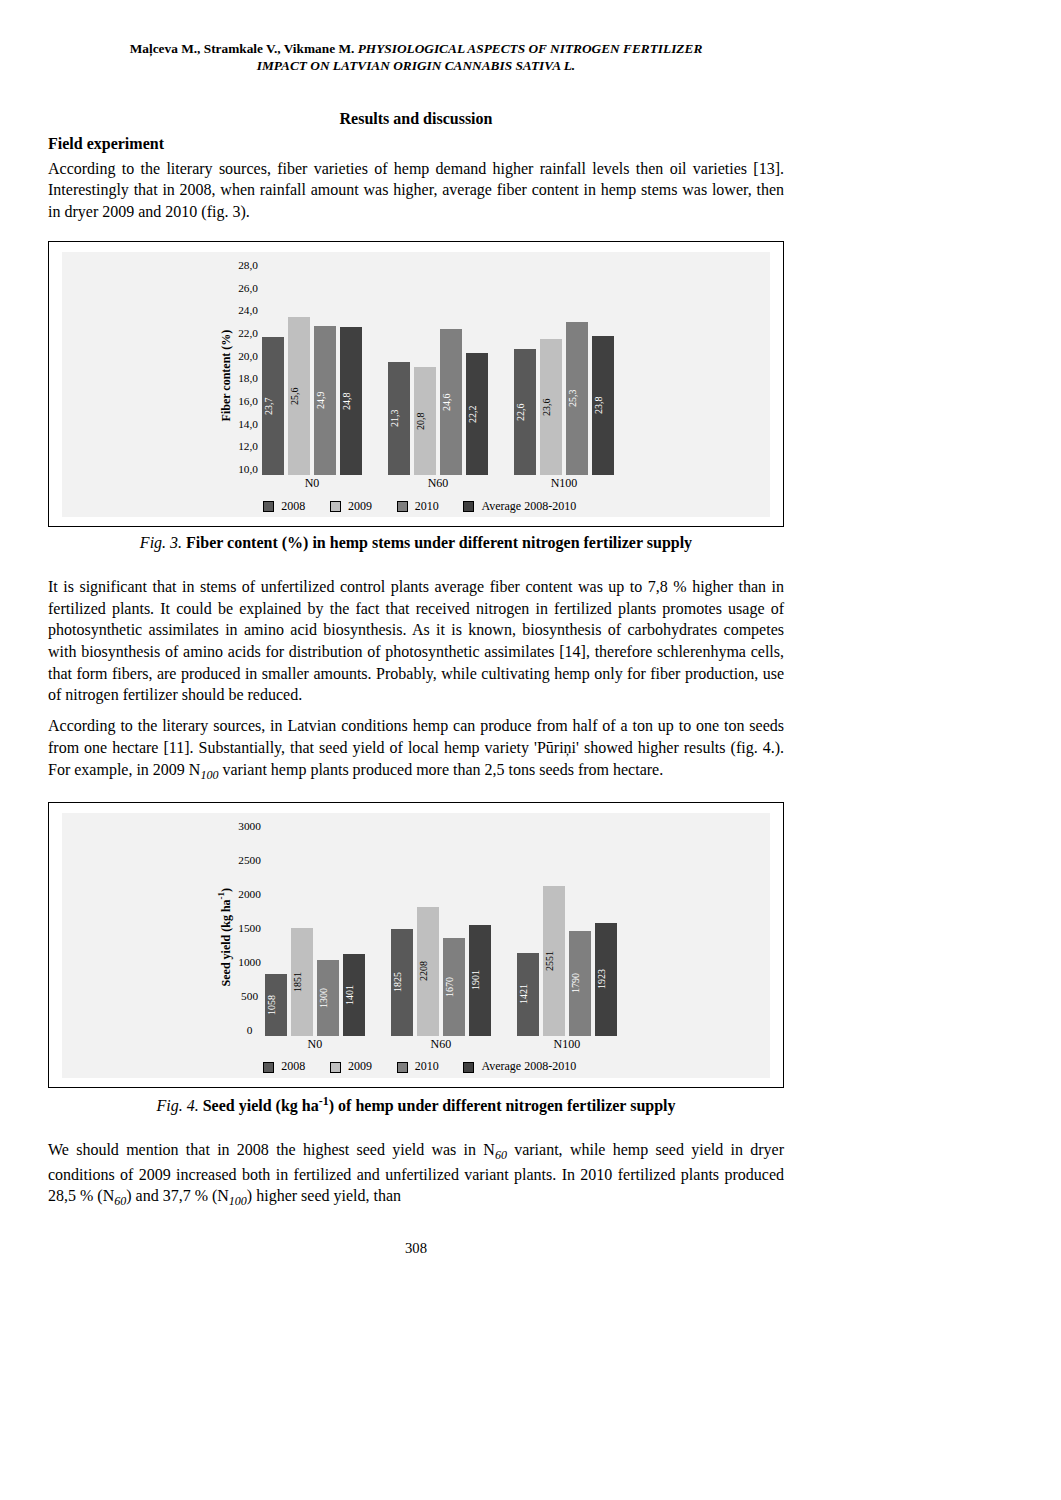Maļceva M., Stramkale V., Vikmane M. PHYSIOLOGICAL ASPECTS OF NITROGEN FERTILIZER
IMPACT ON LATVIAN ORIGIN CANNABIS SATIVA L.
Results and discussion
Field experiment
According to the literary sources, fiber varieties of hemp demand higher rainfall levels then oil varieties [13]. Interestingly that in 2008, when rainfall amount was higher, average fiber content in hemp stems was lower, then in dryer 2009 and 2010 (fig. 3).
| Fiber content (%) | 28,0 26,0 24,0 22,0 20,0 18,0 16,0 14,0 12,0 10,0 | 23,7 | 25,6 | 24,9 | 24,8 | | 21,3 | 20,8 | 24,6 | 22,2 | | 22,6 | 23,6 | 25,3 | 23,8 |
| | N0 | | N60 | | N100 |
2008 2009 2010 Average 2008-2010
Fig. 3. Fiber content (%) in hemp stems under different nitrogen fertilizer supply
It is significant that in stems of unfertilized control plants average fiber content was up to 7,8 % higher than in fertilized plants. It could be explained by the fact that received nitrogen in fertilized plants promotes usage of photosynthetic assimilates in amino acid biosynthesis. As it is known, biosynthesis of carbohydrates competes with biosynthesis of amino acids for distribution of photosynthetic assimilates [14], therefore schlerenhyma cells, that form fibers, are produced in smaller amounts. Probably, while cultivating hemp only for fiber production, use of nitrogen fertilizer should be reduced.
According to the literary sources, in Latvian conditions hemp can produce from half of a ton up to one ton seeds from one hectare [11]. Substantially, that seed yield of local hemp variety 'Pūriņi' showed higher results (fig. 4.). For example, in 2009 N100 variant hemp plants produced more than 2,5 tons seeds from hectare.
| Seed yield (kg ha -1 ) | 3000 2500 2000 1500 1000 500 0 | 1058 | 1851 | 1300 | 1401 | | 1825 | 2208 | 1670 | 1901 | | 1421 | 2551 | 1790 | 1923 |
| | N0 | | N60 | | N100 |
2008 2009 2010 Average 2008-2010
Fig. 4. Seed yield (kg ha-1) of hemp under different nitrogen fertilizer supply
We should mention that in 2008 the highest seed yield was in N60 variant, while hemp seed yield in dryer conditions of 2009 increased both in fertilized and unfertilized variant plants. In 2010 fertilized plants produced 28,5 % (N60) and 37,7 % (N100) higher seed yield, than
308